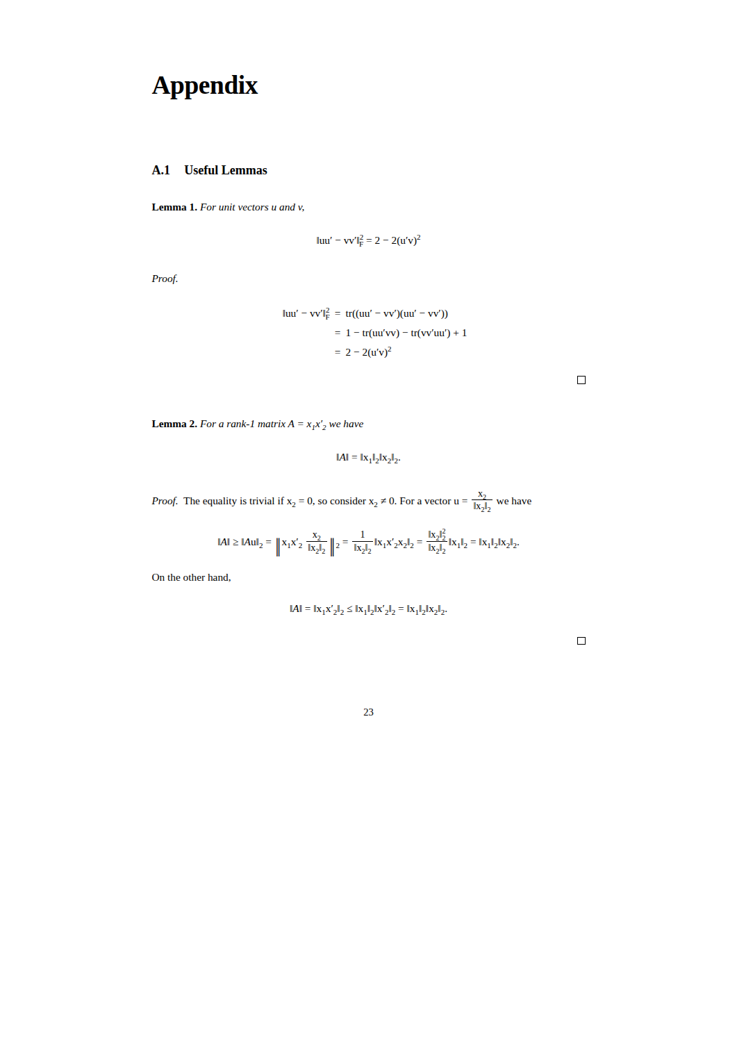Appendix
A.1 Useful Lemmas
Lemma 1. For unit vectors u and v,
‖uu′ − vv′‖2F = 2 − 2(u′v)2
Proof.
‖uu′ − vv′‖2F=tr((uu′ − vv′)(uu′ − vv′)) =1 − tr(uu′vv) − tr(vv′uu′) + 1 =2 − 2(u′v)2
Lemma 2. For a rank-1 matrix A = x1x′2 we have
‖A‖ = ‖x1‖2‖x2‖2.
Proof. The equality is trivial if x2 = 0, so consider x2 ≠ 0. For a vector u = x2‖x2‖2 we have
‖A‖ ≥ ‖Au‖2 = ‖x1x′2 x2‖x2‖2‖2 = 1‖x2‖2‖x1x′2x2‖2 = ‖x2‖22‖x2‖2‖x1‖2 = ‖x1‖2‖x2‖2.
On the other hand,
‖A‖ = ‖x1x′2‖2 ≤ ‖x1‖2‖x′2‖2 = ‖x1‖2‖x2‖2.
23